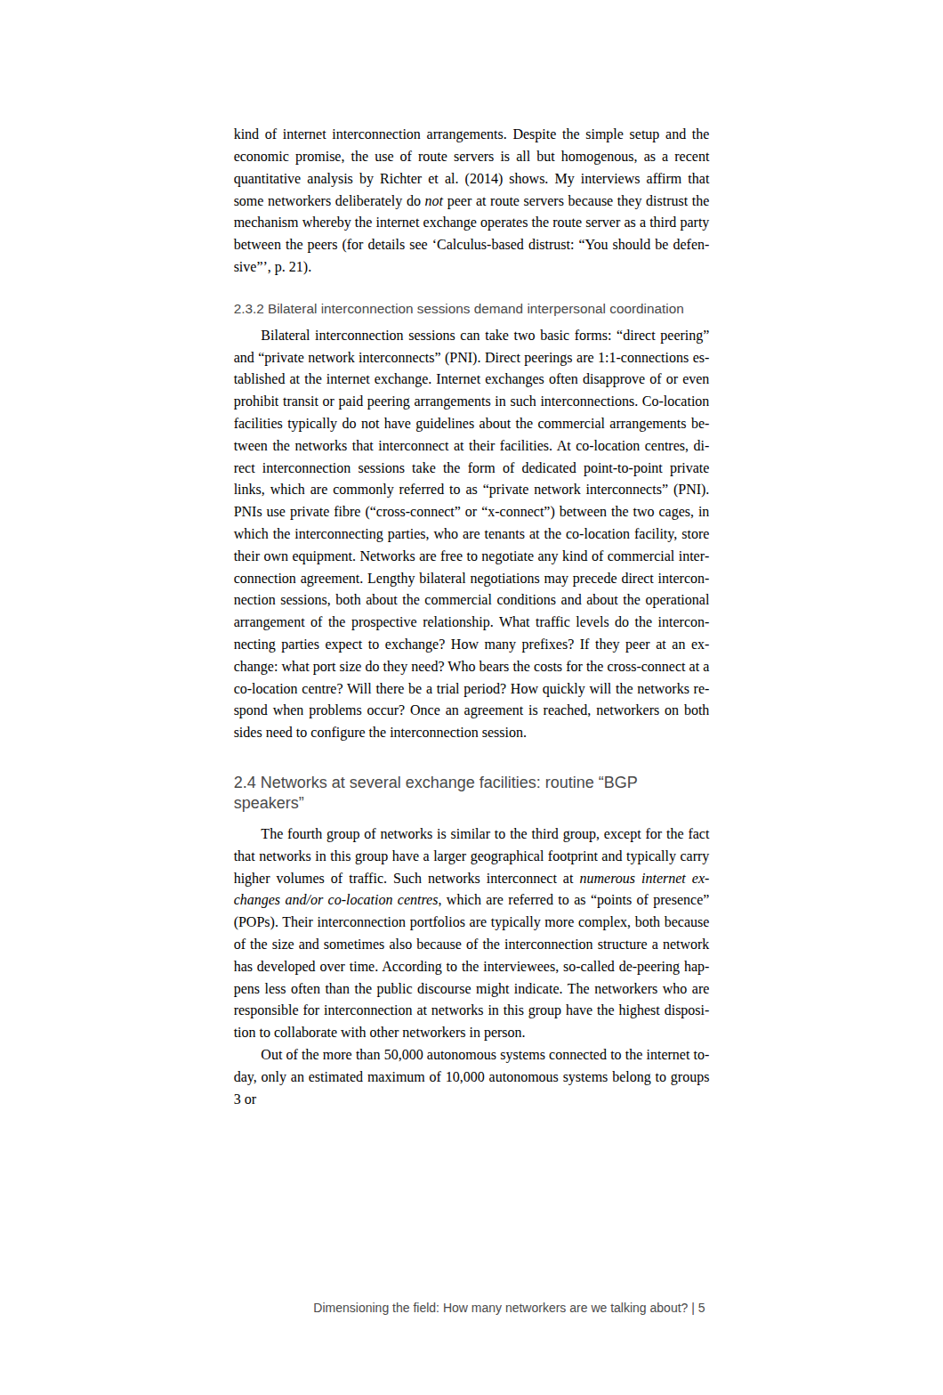kind of internet interconnection arrangements. Despite the simple setup and the economic promise, the use of route servers is all but homogenous, as a recent quantitative analysis by Richter et al. (2014) shows. My interviews affirm that some networkers deliberately do not peer at route servers because they distrust the mechanism whereby the internet exchange operates the route server as a third party between the peers (for details see ‘Calculus-based distrust: “You should be defensive”’, p. 21).
2.3.2 Bilateral interconnection sessions demand interpersonal coordination
Bilateral interconnection sessions can take two basic forms: “direct peering” and “private network interconnects” (PNI). Direct peerings are 1:1-connections established at the internet exchange. Internet exchanges often disapprove of or even prohibit transit or paid peering arrangements in such interconnections. Co-location facilities typically do not have guidelines about the commercial arrangements between the networks that interconnect at their facilities. At co-location centres, direct interconnection sessions take the form of dedicated point-to-point private links, which are commonly referred to as “private network interconnects” (PNI). PNIs use private fibre (“cross-connect” or “x-connect”) between the two cages, in which the interconnecting parties, who are tenants at the co-location facility, store their own equipment. Networks are free to negotiate any kind of commercial interconnection agreement. Lengthy bilateral negotiations may precede direct interconnection sessions, both about the commercial conditions and about the operational arrangement of the prospective relationship. What traffic levels do the interconnecting parties expect to exchange? How many prefixes? If they peer at an exchange: what port size do they need? Who bears the costs for the cross-connect at a co-location centre? Will there be a trial period? How quickly will the networks respond when problems occur? Once an agreement is reached, networkers on both sides need to configure the interconnection session.
2.4 Networks at several exchange facilities: routine “BGP speakers”
The fourth group of networks is similar to the third group, except for the fact that networks in this group have a larger geographical footprint and typically carry higher volumes of traffic. Such networks interconnect at numerous internet exchanges and/or co-location centres, which are referred to as “points of presence” (POPs). Their interconnection portfolios are typically more complex, both because of the size and sometimes also because of the interconnection structure a network has developed over time. According to the interviewees, so-called de-peering happens less often than the public discourse might indicate. The networkers who are responsible for interconnection at networks in this group have the highest disposition to collaborate with other networkers in person.
Out of the more than 50,000 autonomous systems connected to the internet today, only an estimated maximum of 10,000 autonomous systems belong to groups 3 or
Dimensioning the field: How many networkers are we talking about? | 5